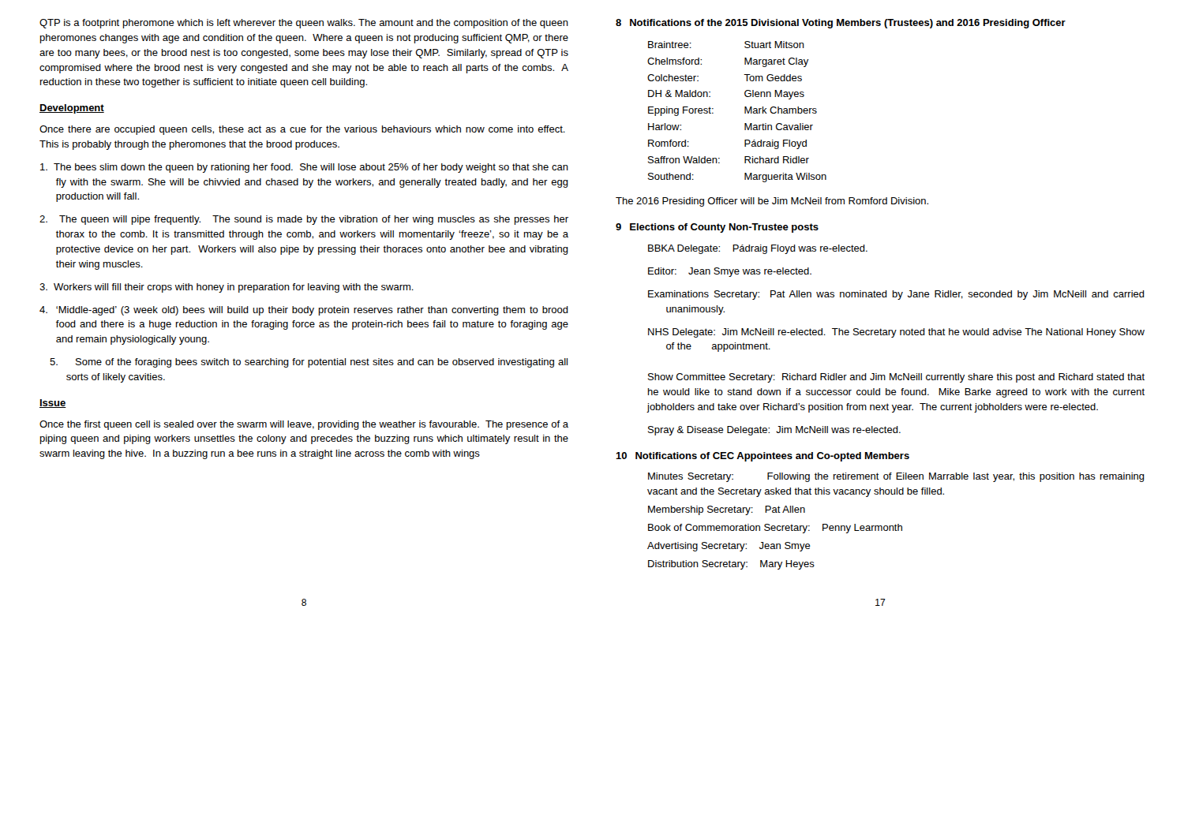QTP is a footprint pheromone which is left wherever the queen walks. The amount and the composition of the queen pheromones changes with age and condition of the queen. Where a queen is not producing sufficient QMP, or there are too many bees, or the brood nest is too congested, some bees may lose their QMP. Similarly, spread of QTP is compromised where the brood nest is very congested and she may not be able to reach all parts of the combs. A reduction in these two together is sufficient to initiate queen cell building.
Development
Once there are occupied queen cells, these act as a cue for the various behaviours which now come into effect. This is probably through the pheromones that the brood produces.
1. The bees slim down the queen by rationing her food. She will lose about 25% of her body weight so that she can fly with the swarm. She will be chivvied and chased by the workers, and generally treated badly, and her egg production will fall.
2. The queen will pipe frequently. The sound is made by the vibration of her wing muscles as she presses her thorax to the comb. It is transmitted through the comb, and workers will momentarily ‘freeze’, so it may be a protective device on her part. Workers will also pipe by pressing their thoraces onto another bee and vibrating their wing muscles.
3. Workers will fill their crops with honey in preparation for leaving with the swarm.
4. ‘Middle-aged’ (3 week old) bees will build up their body protein reserves rather than converting them to brood food and there is a huge reduction in the foraging force as the protein-rich bees fail to mature to foraging age and remain physiologically young.
5. Some of the foraging bees switch to searching for potential nest sites and can be observed investigating all sorts of likely cavities.
Issue
Once the first queen cell is sealed over the swarm will leave, providing the weather is favourable. The presence of a piping queen and piping workers unsettles the colony and precedes the buzzing runs which ultimately result in the swarm leaving the hive. In a buzzing run a bee runs in a straight line across the comb with wings
8
8 Notifications of the 2015 Divisional Voting Members (Trustees) and 2016 Presiding Officer
| Braintree: | Stuart Mitson |
| Chelmsford: | Margaret Clay |
| Colchester: | Tom Geddes |
| DH & Maldon: | Glenn Mayes |
| Epping Forest: | Mark Chambers |
| Harlow: | Martin Cavalier |
| Romford: | Pádraig Floyd |
| Saffron Walden: | Richard Ridler |
| Southend: | Marguerita Wilson |
The 2016 Presiding Officer will be Jim McNeil from Romford Division.
9 Elections of County Non-Trustee posts
BBKA Delegate: Pádraig Floyd was re-elected.
Editor: Jean Smye was re-elected.
Examinations Secretary: Pat Allen was nominated by Jane Ridler, seconded by Jim McNeill and carried unanimously.
NHS Delegate: Jim McNeill re-elected. The Secretary noted that he would advise The National Honey Show of the appointment.
Show Committee Secretary: Richard Ridler and Jim McNeill currently share this post and Richard stated that he would like to stand down if a successor could be found. Mike Barke agreed to work with the current jobholders and take over Richard’s position from next year. The current jobholders were re-elected.
Spray & Disease Delegate: Jim McNeill was re-elected.
10 Notifications of CEC Appointees and Co-opted Members
Minutes Secretary: Following the retirement of Eileen Marrable last year, this position has remaining vacant and the Secretary asked that this vacancy should be filled.
Membership Secretary: Pat Allen
Book of Commemoration Secretary: Penny Learmonth
Advertising Secretary: Jean Smye
Distribution Secretary: Mary Heyes
17